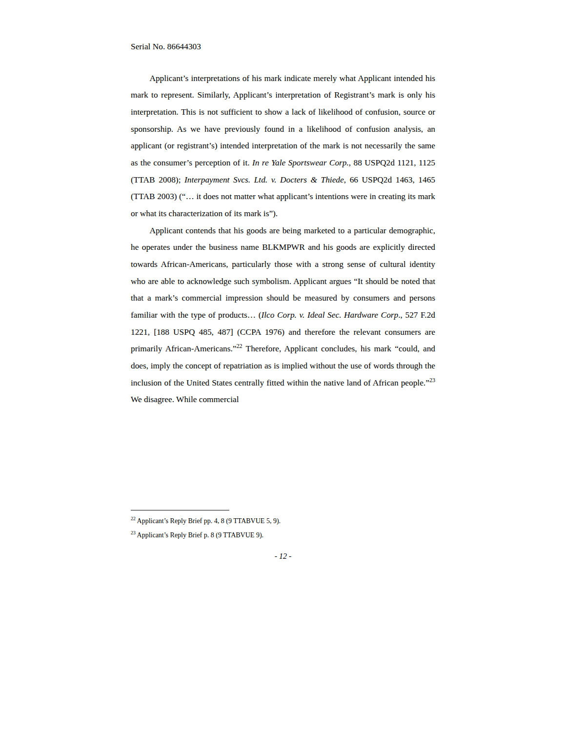Serial No. 86644303
Applicant’s interpretations of his mark indicate merely what Applicant intended his mark to represent. Similarly, Applicant’s interpretation of Registrant’s mark is only his interpretation. This is not sufficient to show a lack of likelihood of confusion, source or sponsorship. As we have previously found in a likelihood of confusion analysis, an applicant (or registrant’s) intended interpretation of the mark is not necessarily the same as the consumer’s perception of it. In re Yale Sportswear Corp., 88 USPQ2d 1121, 1125 (TTAB 2008); Interpayment Svcs. Ltd. v. Docters & Thiede, 66 USPQ2d 1463, 1465 (TTAB 2003) (“… it does not matter what applicant’s intentions were in creating its mark or what its characterization of its mark is”).
Applicant contends that his goods are being marketed to a particular demographic, he operates under the business name BLKMPWR and his goods are explicitly directed towards African-Americans, particularly those with a strong sense of cultural identity who are able to acknowledge such symbolism. Applicant argues “It should be noted that that a mark’s commercial impression should be measured by consumers and persons familiar with the type of products… (Ilco Corp. v. Ideal Sec. Hardware Corp., 527 F.2d 1221, [188 USPQ 485, 487] (CCPA 1976) and therefore the relevant consumers are primarily African-Americans.”22 Therefore, Applicant concludes, his mark “could, and does, imply the concept of repatriation as is implied without the use of words through the inclusion of the United States centrally fitted within the native land of African people.”23 We disagree. While commercial
22 Applicant’s Reply Brief pp. 4, 8 (9 TTABVUE 5, 9).
23 Applicant’s Reply Brief p. 8 (9 TTABVUE 9).
- 12 -